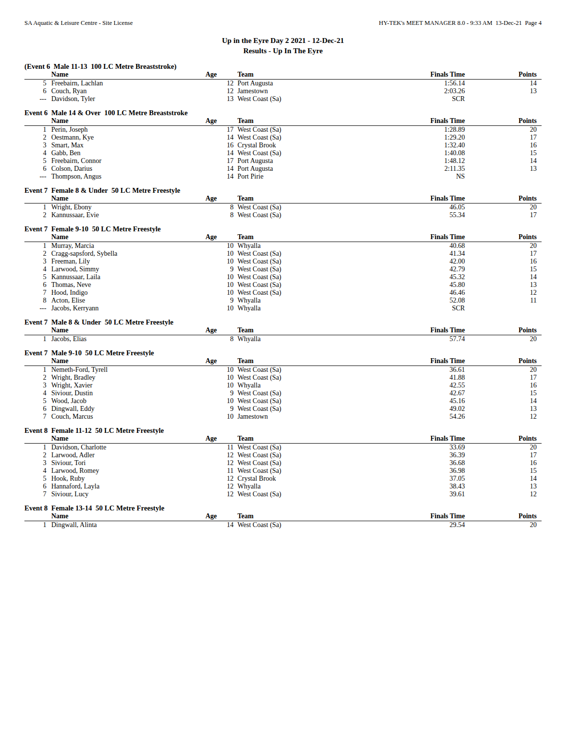SA Aquatic & Leisure Centre - Site License
HY-TEK's MEET MANAGER 8.0 - 9:33 AM 13-Dec-21 Page 4
Up in the Eyre Day 2 2021 - 12-Dec-21
Results - Up In The Eyre
(Event 6 Male 11-13 100 LC Metre Breaststroke)
| | Name | Age | Team | Finals Time | Points |
| --- | --- | --- | --- | --- | --- |
| 5 | Freebairn, Lachlan | 12 | Port Augusta | 1:56.14 | 14 |
| 6 | Couch, Ryan | 12 | Jamestown | 2:03.26 | 13 |
| --- | Davidson, Tyler | 13 | West Coast (Sa) | SCR | |
Event 6 Male 14 & Over 100 LC Metre Breaststroke
| | Name | Age | Team | Finals Time | Points |
| --- | --- | --- | --- | --- | --- |
| 1 | Perin, Joseph | 17 | West Coast (Sa) | 1:28.89 | 20 |
| 2 | Oestmann, Kye | 14 | West Coast (Sa) | 1:29.20 | 17 |
| 3 | Smart, Max | 16 | Crystal Brook | 1:32.40 | 16 |
| 4 | Gabb, Ben | 14 | West Coast (Sa) | 1:40.08 | 15 |
| 5 | Freebairn, Connor | 17 | Port Augusta | 1:48.12 | 14 |
| 6 | Colson, Darius | 14 | Port Augusta | 2:11.35 | 13 |
| --- | Thompson, Angus | 14 | Port Pirie | NS | |
Event 7 Female 8 & Under 50 LC Metre Freestyle
| | Name | Age | Team | Finals Time | Points |
| --- | --- | --- | --- | --- | --- |
| 1 | Wright, Ebony | 8 | West Coast (Sa) | 46.05 | 20 |
| 2 | Kannussaar, Evie | 8 | West Coast (Sa) | 55.34 | 17 |
Event 7 Female 9-10 50 LC Metre Freestyle
| | Name | Age | Team | Finals Time | Points |
| --- | --- | --- | --- | --- | --- |
| 1 | Murray, Marcia | 10 | Whyalla | 40.68 | 20 |
| 2 | Cragg-sapsford, Sybella | 10 | West Coast (Sa) | 41.34 | 17 |
| 3 | Freeman, Lily | 10 | West Coast (Sa) | 42.00 | 16 |
| 4 | Larwood, Simmy | 9 | West Coast (Sa) | 42.79 | 15 |
| 5 | Kannussaar, Laila | 10 | West Coast (Sa) | 45.32 | 14 |
| 6 | Thomas, Neve | 10 | West Coast (Sa) | 45.80 | 13 |
| 7 | Hood, Indigo | 10 | West Coast (Sa) | 46.46 | 12 |
| 8 | Acton, Elise | 9 | Whyalla | 52.08 | 11 |
| --- | Jacobs, Kerryann | 10 | Whyalla | SCR | |
Event 7 Male 8 & Under 50 LC Metre Freestyle
| | Name | Age | Team | Finals Time | Points |
| --- | --- | --- | --- | --- | --- |
| 1 | Jacobs, Elias | 8 | Whyalla | 57.74 | 20 |
Event 7 Male 9-10 50 LC Metre Freestyle
| | Name | Age | Team | Finals Time | Points |
| --- | --- | --- | --- | --- | --- |
| 1 | Nemeth-Ford, Tyrell | 10 | West Coast (Sa) | 36.61 | 20 |
| 2 | Wright, Bradley | 10 | West Coast (Sa) | 41.88 | 17 |
| 3 | Wright, Xavier | 10 | Whyalla | 42.55 | 16 |
| 4 | Siviour, Dustin | 9 | West Coast (Sa) | 42.67 | 15 |
| 5 | Wood, Jacob | 10 | West Coast (Sa) | 45.16 | 14 |
| 6 | Dingwall, Eddy | 9 | West Coast (Sa) | 49.02 | 13 |
| 7 | Couch, Marcus | 10 | Jamestown | 54.26 | 12 |
Event 8 Female 11-12 50 LC Metre Freestyle
| | Name | Age | Team | Finals Time | Points |
| --- | --- | --- | --- | --- | --- |
| 1 | Davidson, Charlotte | 11 | West Coast (Sa) | 33.69 | 20 |
| 2 | Larwood, Adler | 12 | West Coast (Sa) | 36.39 | 17 |
| 3 | Siviour, Tori | 12 | West Coast (Sa) | 36.68 | 16 |
| 4 | Larwood, Romey | 11 | West Coast (Sa) | 36.98 | 15 |
| 5 | Hook, Ruby | 12 | Crystal Brook | 37.05 | 14 |
| 6 | Hannaford, Layla | 12 | Whyalla | 38.43 | 13 |
| 7 | Siviour, Lucy | 12 | West Coast (Sa) | 39.61 | 12 |
Event 8 Female 13-14 50 LC Metre Freestyle
| | Name | Age | Team | Finals Time | Points |
| --- | --- | --- | --- | --- | --- |
| 1 | Dingwall, Alinta | 14 | West Coast (Sa) | 29.54 | 20 |